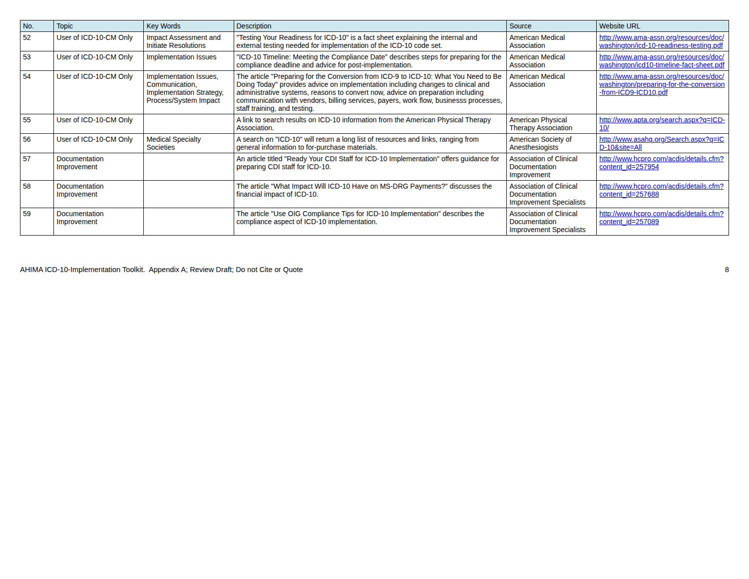| No. | Topic | Key Words | Description | Source | Website URL |
| --- | --- | --- | --- | --- | --- |
| 52 | User of ICD-10-CM Only | Impact Assessment and Initiate Resolutions | "Testing Your Readiness for ICD-10" is a fact sheet explaining the internal and external testing needed for implementation of the ICD-10 code set. | American Medical Association | http://www.ama-assn.org/resources/doc/washington/icd-10-readiness-testing.pdf |
| 53 | User of ICD-10-CM Only | Implementation Issues | "ICD-10 Timeline: Meeting the Compliance Date" describes steps for preparing for the compliance deadline and advice for post-implementation. | American Medical Association | http://www.ama-assn.org/resources/doc/washington/icd10-timeline-fact-sheet.pdf |
| 54 | User of ICD-10-CM Only | Implementation Issues, Communication, Implementation Strategy, Process/System Impact | The article "Preparing for the Conversion from ICD-9 to ICD-10: What You Need to Be Doing Today" provides advice on implementation including changes to clinical and administrative systems, reasons to convert now, advice on preparation including communication with vendors, billing services, payers, work flow, businesss processes, staff training, and testing. | American Medical Association | http://www.ama-assn.org/resources/doc/washington/preparing-for-the-conversion-from-ICD9-ICD10.pdf |
| 55 | User of ICD-10-CM Only | | A link to search results on ICD-10 information from the American Physical Therapy Association. | American Physical Therapy Association | http://www.apta.org/search.aspx?q=ICD-10/ |
| 56 | User of ICD-10-CM Only | Medical Specialty Societies | A search on "ICD-10" will return a long list of resources and links, ranging from general information to for-purchase materials. | American Society of Anesthesiogists | http://www.asahq.org/Search.aspx?q=ICD-10&site=All |
| 57 | Documentation Improvement | | An article titled "Ready Your CDI Staff for ICD-10 Implementation" offers guidance for preparing CDI staff for ICD-10. | Association of Clinical Documentation Improvement | http://www.hcpro.com/acdis/details.cfm?content_id=257954 |
| 58 | Documentation Improvement | | The article "What Impact Will ICD-10 Have on MS-DRG Payments?" discusses the financial impact of ICD-10. | Association of Clinical Documentation Improvement Specialists | http://www.hcpro.com/acdis/details.cfm?content_id=257688 |
| 59 | Documentation Improvement | | The article "Use OIG Compliance Tips for ICD-10 Implementation" describes the compliance aspect of ICD-10 implementation. | Association of Clinical Documentation Improvement Specialists | http://www.hcpro.com/acdis/details.cfm?content_id=257089 |
AHIMA ICD-10-Implementation Toolkit. Appendix A; Review Draft; Do not Cite or Quote 8